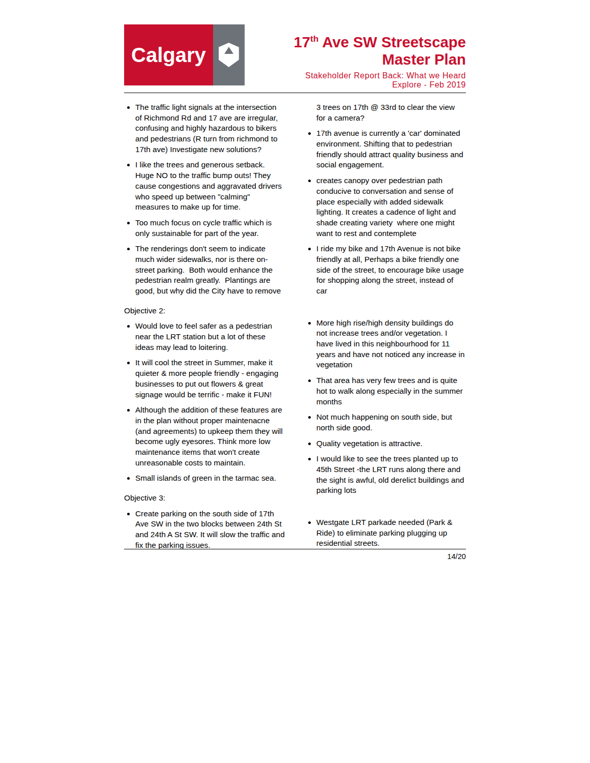Calgary
17th Ave SW Streetscape Master Plan
Stakeholder Report Back: What we Heard
Explore - Feb 2019
The traffic light signals at the intersection of Richmond Rd and 17 ave are irregular, confusing and highly hazardous to bikers and pedestrians (R turn from richmond to 17th ave) Investigate new solutions?
I like the trees and generous setback. Huge NO to the traffic bump outs! They cause congestions and aggravated drivers who speed up between "calming" measures to make up for time.
Too much focus on cycle traffic which is only sustainable for part of the year.
The renderings don't seem to indicate much wider sidewalks, nor is there on-street parking. Both would enhance the pedestrian realm greatly. Plantings are good, but why did the City have to remove
Objective 2:
Would love to feel safer as a pedestrian near the LRT station but a lot of these ideas may lead to loitering.
It will cool the street in Summer, make it quieter & more people friendly - engaging businesses to put out flowers & great signage would be terrific - make it FUN!
Although the addition of these features are in the plan without proper maintenacne (and agreements) to upkeep them they will become ugly eyesores. Think more low maintenance items that won't create unreasonable costs to maintain.
Small islands of green in the tarmac sea.
Objective 3:
Create parking on the south side of 17th Ave SW in the two blocks between 24th St and 24th A St SW. It will slow the traffic and fix the parking issues.
3 trees on 17th @ 33rd to clear the view for a camera?
17th avenue is currently a 'car' dominated environment. Shifting that to pedestrian friendly should attract quality business and social engagement.
creates canopy over pedestrian path conducive to conversation and sense of place especially with added sidewalk lighting. It creates a cadence of light and shade creating variety where one might want to rest and contemplete
I ride my bike and 17th Avenue is not bike friendly at all, Perhaps a bike friendly one side of the street, to encourage bike usage for shopping along the street, instead of car
More high rise/high density buildings do not increase trees and/or vegetation. I have lived in this neighbourhood for 11 years and have not noticed any increase in vegetation
That area has very few trees and is quite hot to walk along especially in the summer months
Not much happening on south side, but north side good.
Quality vegetation is attractive.
I would like to see the trees planted up to 45th Street -the LRT runs along there and the sight is awful, old derelict buildings and parking lots
Westgate LRT parkade needed (Park & Ride) to eliminate parking plugging up residential streets.
14/20